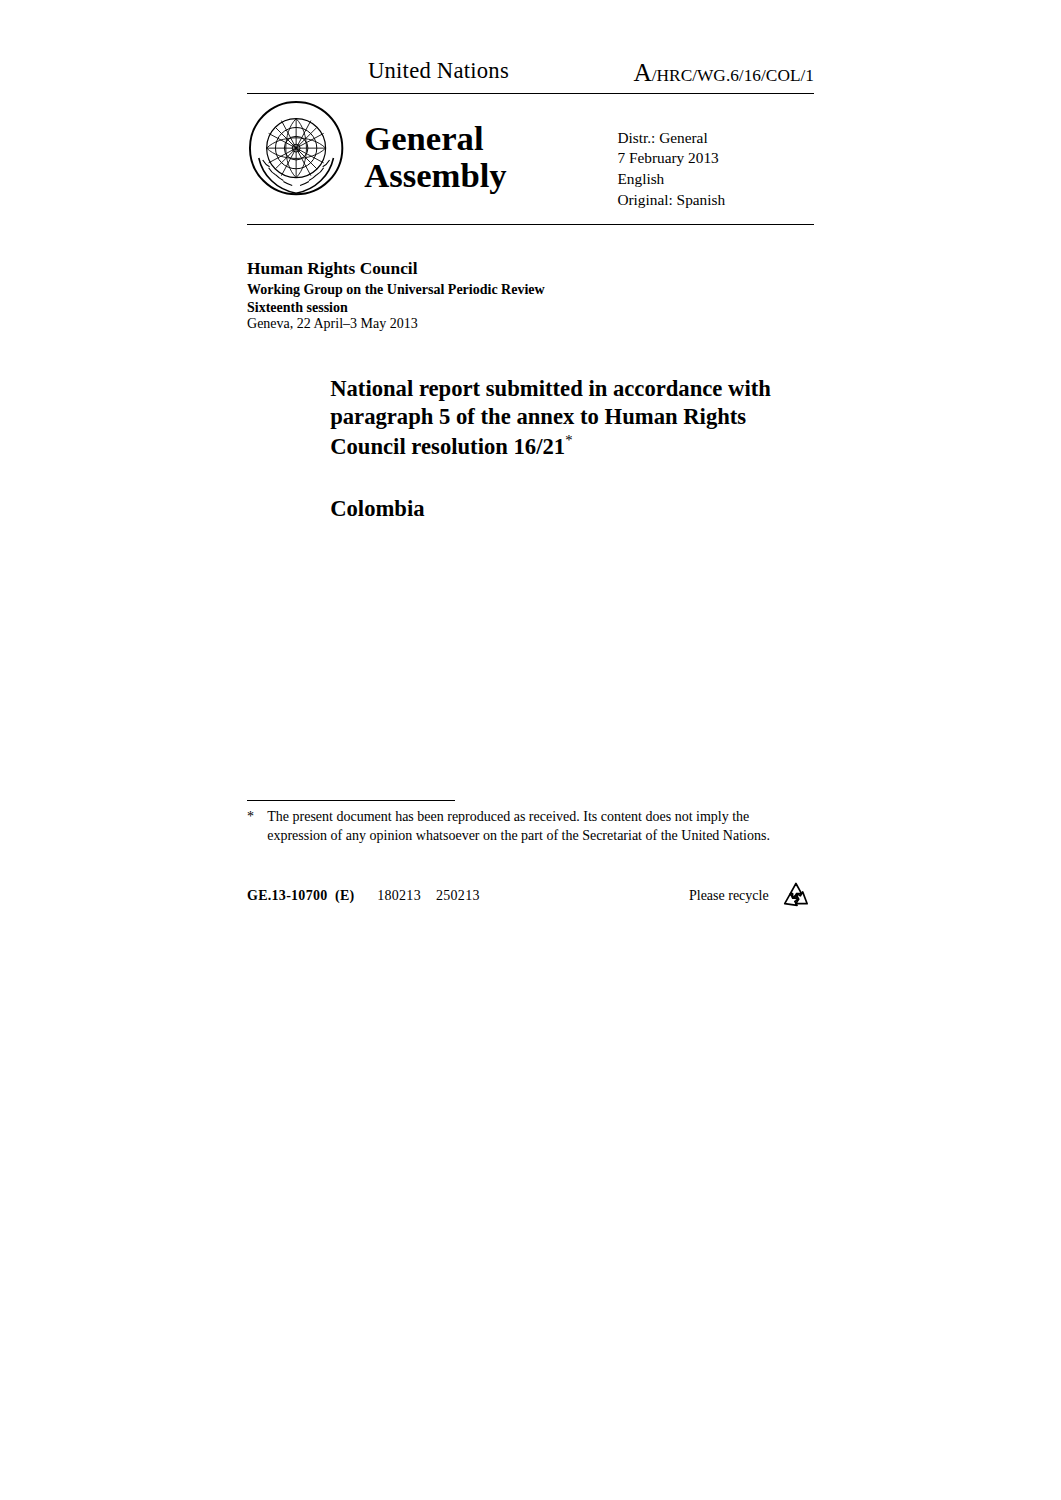United Nations
A/HRC/WG.6/16/COL/1
General Assembly
Distr.: General
7 February 2013
English
Original: Spanish
Human Rights Council
Working Group on the Universal Periodic Review
Sixteenth session
Geneva, 22 April–3 May 2013
National report submitted in accordance with paragraph 5 of the annex to Human Rights Council resolution 16/21*
Colombia
* The present document has been reproduced as received. Its content does not imply the expression of any opinion whatsoever on the part of the Secretariat of the United Nations.
GE.13-10700 (E)180213 250213
Please recycle